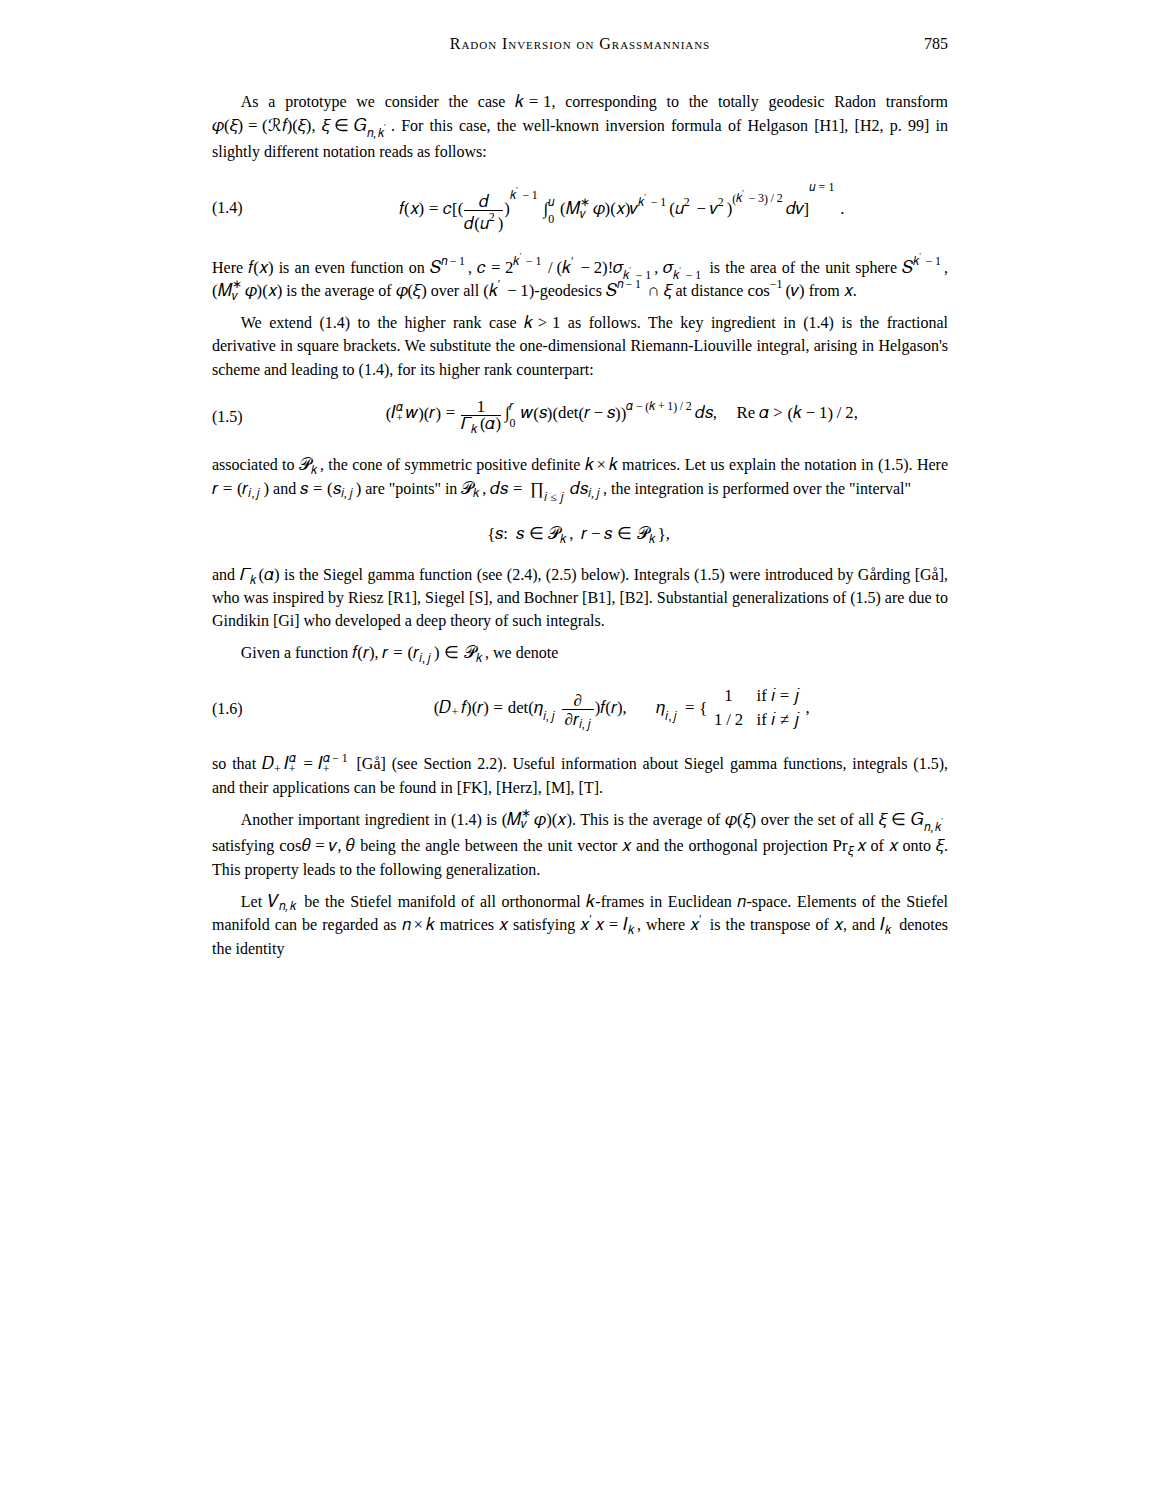Radon Inversion on Grassmannians 785
As a prototype we consider the case k=1, corresponding to the totally geodesic Radon transform φ(ξ)=(ℛf)(ξ), ξ∈Gn,k′. For this case, the well-known inversion formula of Helgason [H1], [H2, p. 99] in slightly different notation reads as follows:
(1.4) f(x)=c [ (dd(u2)) k′−1 ∫ 0 u (Mv∗φ)(x) vk′−1 (u2−v2) (k′−3)/2 dv ] u=1 .
Here f(x) is an even function on Sn−1, c=2k′−1/(k′−2)!σk′−1, σk′−1 is the area of the unit sphere Sk′−1, (Mv∗φ)(x) is the average of φ(ξ) over all (k′−1)-geodesics Sn−1∩ξ at distance cos−1(v) from x.
We extend (1.4) to the higher rank case k>1 as follows. The key ingredient in (1.4) is the fractional derivative in square brackets. We substitute the one-dimensional Riemann-Liouville integral, arising in Helgason's scheme and leading to (1.4), for its higher rank counterpart:
(1.5) (I+αw)(r) = 1Γk(α) ∫0r w(s) (det(r−s)) α−(k+1)/2 ds, Reα>(k−1)/2,
associated to 𝒫k, the cone of symmetric positive definite k×k matrices. Let us explain the notation in (1.5). Here r=(ri,j) and s=(si,j) are "points" in 𝒫k, ds=∏i≤jdsi,j, the integration is performed over the "interval"
{s:s∈𝒫k,r−s∈𝒫k},
and Γk(α) is the Siegel gamma function (see (2.4), (2.5) below). Integrals (1.5) were introduced by Gårding [Gå], who was inspired by Riesz [R1], Siegel [S], and Bochner [B1], [B2]. Substantial generalizations of (1.5) are due to Gindikin [Gi] who developed a deep theory of such integrals.
Given a function f(r), r=(ri,j)∈𝒫k, we denote
(1.6) (D+f)(r) = det ( ηi,j ∂∂ri,j ) f(r), ηi,j = { 1if i=j 1/2if i≠j ,
so that D+I+α=I+α−1 [Gå] (see Section 2.2). Useful information about Siegel gamma functions, integrals (1.5), and their applications can be found in [FK], [Herz], [M], [T].
Another important ingredient in (1.4) is (Mv∗φ)(x). This is the average of φ(ξ) over the set of all ξ∈Gn,k′ satisfying cos⁡θ=v, θ being the angle between the unit vector x and the orthogonal projection Prξx of x onto ξ. This property leads to the following generalization.
Let Vn,k be the Stiefel manifold of all orthonormal k-frames in Euclidean n-space. Elements of the Stiefel manifold can be regarded as n×k matrices x satisfying x′x=Ik, where x′ is the transpose of x, and Ik denotes the identity